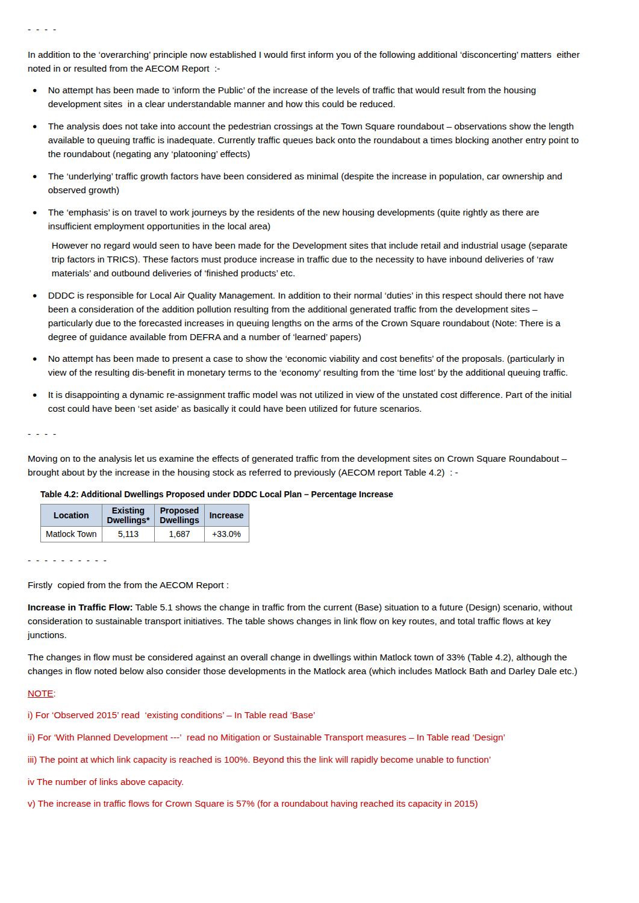- - - -
In addition to the ‘overarching’ principle now established I would first inform you of the following additional ‘disconcerting’ matters either noted in or resulted from the AECOM Report :-
No attempt has been made to ‘inform the Public’ of the increase of the levels of traffic that would result from the housing development sites in a clear understandable manner and how this could be reduced.
The analysis does not take into account the pedestrian crossings at the Town Square roundabout – observations show the length available to queuing traffic is inadequate. Currently traffic queues back onto the roundabout a times blocking another entry point to the roundabout (negating any ‘platooning’ effects)
The ‘underlying’ traffic growth factors have been considered as minimal (despite the increase in population, car ownership and observed growth)
The ‘emphasis’ is on travel to work journeys by the residents of the new housing developments (quite rightly as there are insufficient employment opportunities in the local area)
However no regard would seen to have been made for the Development sites that include retail and industrial usage (separate trip factors in TRICS). These factors must produce increase in traffic due to the necessity to have inbound deliveries of ‘raw materials’ and outbound deliveries of ‘finished products’ etc.
DDDC is responsible for Local Air Quality Management. In addition to their normal ‘duties’ in this respect should there not have been a consideration of the addition pollution resulting from the additional generated traffic from the development sites – particularly due to the forecasted increases in queuing lengths on the arms of the Crown Square roundabout (Note: There is a degree of guidance available from DEFRA and a number of ‘learned’ papers)
No attempt has been made to present a case to show the ‘economic viability and cost benefits’ of the proposals. (particularly in view of the resulting dis-benefit in monetary terms to the ‘economy’ resulting from the ‘time lost’ by the additional queuing traffic.
It is disappointing a dynamic re-assignment traffic model was not utilized in view of the unstated cost difference. Part of the initial cost could have been ‘set aside’ as basically it could have been utilized for future scenarios.
- - - -
Moving on to the analysis let us examine the effects of generated traffic from the development sites on Crown Square Roundabout – brought about by the increase in the housing stock as referred to previously (AECOM report Table 4.2) : -
Table 4.2: Additional Dwellings Proposed under DDDC Local Plan – Percentage Increase
| Location | Existing Dwellings* | Proposed Dwellings | Increase |
| --- | --- | --- | --- |
| Matlock Town | 5,113 | 1,687 | +33.0% |
- - - - - - - - - -
Firstly copied from the from the AECOM Report :
Increase in Traffic Flow: Table 5.1 shows the change in traffic from the current (Base) situation to a future (Design) scenario, without consideration to sustainable transport initiatives. The table shows changes in link flow on key routes, and total traffic flows at key junctions.
The changes in flow must be considered against an overall change in dwellings within Matlock town of 33% (Table 4.2), although the changes in flow noted below also consider those developments in the Matlock area (which includes Matlock Bath and Darley Dale etc.)
NOTE:
i) For ‘Observed 2015’ read ‘existing conditions’ – In Table read ‘Base’
ii) For ‘With Planned Development ---’ read no Mitigation or Sustainable Transport measures – In Table read ‘Design’
iii) The point at which link capacity is reached is 100%. Beyond this the link will rapidly become unable to function’
iv The number of links above capacity.
v) The increase in traffic flows for Crown Square is 57% (for a roundabout having reached its capacity in 2015)